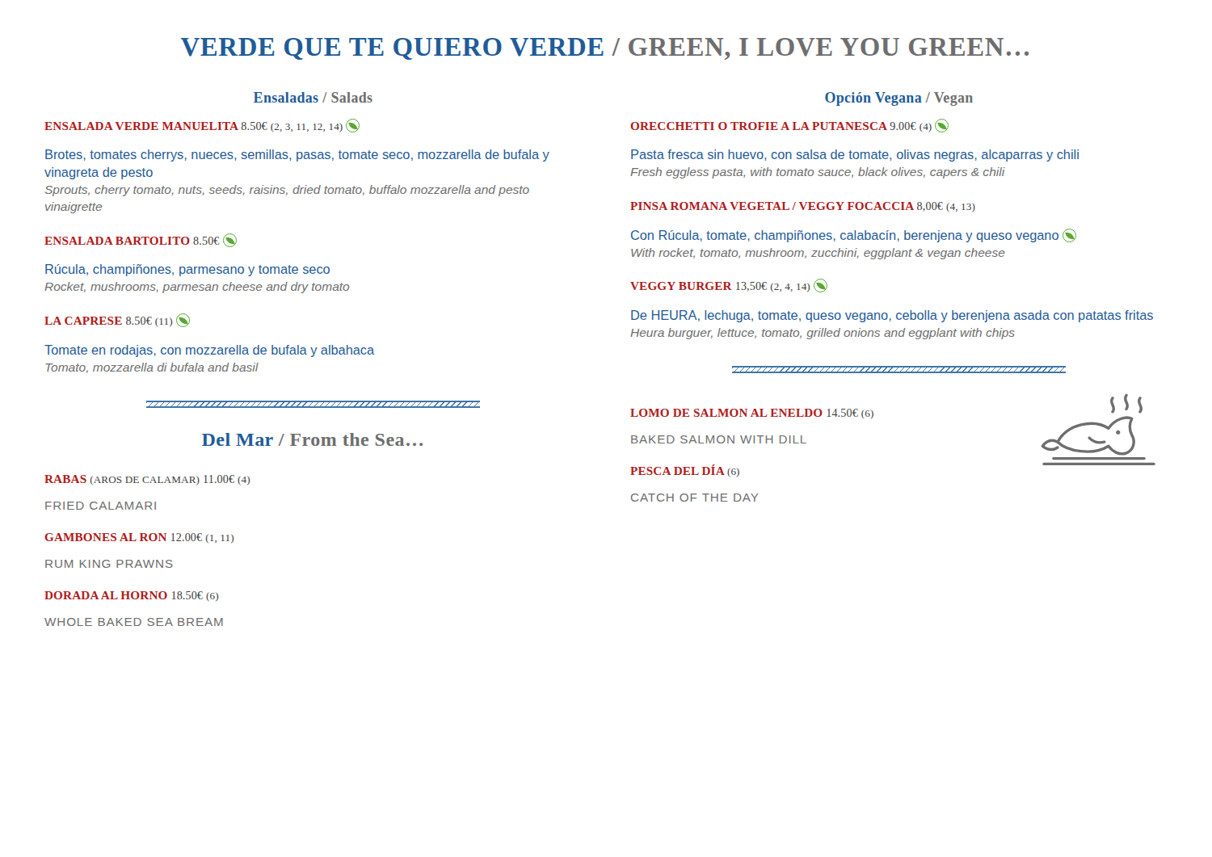VERDE QUE TE QUIERO VERDE / GREEN, I LOVE YOU GREEN…
Ensaladas / Salads
ENSALADA VERDE MANUELITA 8.50€ (2, 3, 11, 12, 14)
Brotes, tomates cherrys, nueces, semillas, pasas, tomate seco, mozzarella de bufala y vinagreta de pesto
Sprouts, cherry tomato, nuts, seeds, raisins, dried tomato, buffalo mozzarella and pesto vinaigrette
ENSALADA BARTOLITO 8.50€
Rúcula, champiñones, parmesano y tomate seco
Rocket, mushrooms, parmesan cheese and dry tomato
LA CAPRESE 8.50€ (11)
Tomate en rodajas, con mozzarella de bufala y albahaca
Tomato, mozzarella di bufala and basil
Del Mar / From the Sea…
RABAS (aros de calamar) 11.00€ (4)
FRIED CALAMARI
GAMBONES AL RON 12.00€ (1, 11)
RUM KING PRAWNS
DORADA AL HORNO 18.50€ (6)
WHOLE BAKED SEA BREAM
Opción Vegana / Vegan
ORECCHETTI O TROFIE A LA PUTANESCA 9.00€ (4)
Pasta fresca sin huevo, con salsa de tomate, olivas negras, alcaparras y chili
Fresh eggless pasta, with tomato sauce, black olives, capers & chili
PINSA ROMANA VEGETAL / VEGGY FOCACCIA 8,00€ (4, 13)
Con Rúcula, tomate, champiñones, calabacín, berenjena y queso vegano
With rocket, tomato, mushroom, zucchini, eggplant & vegan cheese
VEGGY BURGER 13,50€ (2, 4, 14)
De HEURA, lechuga, tomate, queso vegano, cebolla y berenjena asada con patatas fritas
Heura burguer, lettuce, tomato, grilled onions and eggplant with chips
LOMO DE SALMON AL ENELDO 14.50€ (6)
BAKED SALMON WITH DILL
PESCA DEL DÍA (6)
CATCH OF THE DAY